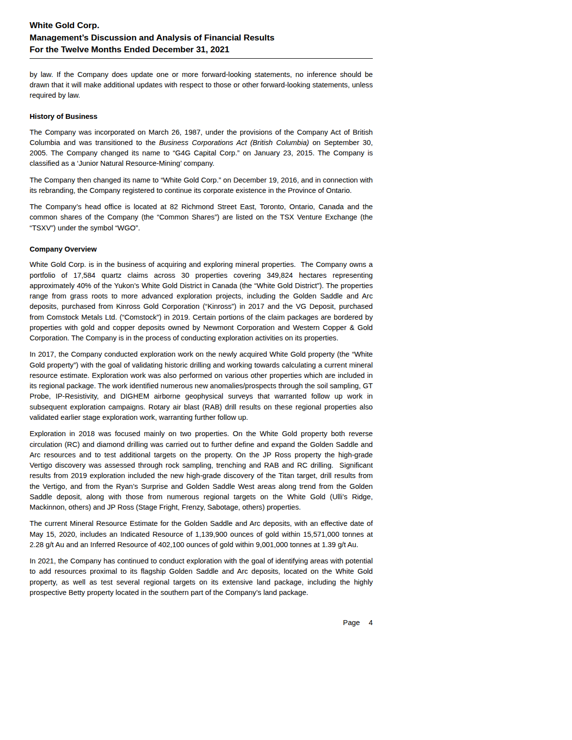White Gold Corp.
Management’s Discussion and Analysis of Financial Results
For the Twelve Months Ended December 31, 2021
by law. If the Company does update one or more forward-looking statements, no inference should be drawn that it will make additional updates with respect to those or other forward-looking statements, unless required by law.
History of Business
The Company was incorporated on March 26, 1987, under the provisions of the Company Act of British Columbia and was transitioned to the Business Corporations Act (British Columbia) on September 30, 2005. The Company changed its name to “G4G Capital Corp.” on January 23, 2015. The Company is classified as a ‘Junior Natural Resource-Mining’ company.
The Company then changed its name to “White Gold Corp.” on December 19, 2016, and in connection with its rebranding, the Company registered to continue its corporate existence in the Province of Ontario.
The Company’s head office is located at 82 Richmond Street East, Toronto, Ontario, Canada and the common shares of the Company (the “Common Shares”) are listed on the TSX Venture Exchange (the “TSXV”) under the symbol “WGO”.
Company Overview
White Gold Corp. is in the business of acquiring and exploring mineral properties. The Company owns a portfolio of 17,584 quartz claims across 30 properties covering 349,824 hectares representing approximately 40% of the Yukon’s White Gold District in Canada (the “White Gold District”). The properties range from grass roots to more advanced exploration projects, including the Golden Saddle and Arc deposits, purchased from Kinross Gold Corporation (“Kinross”) in 2017 and the VG Deposit, purchased from Comstock Metals Ltd. (“Comstock”) in 2019. Certain portions of the claim packages are bordered by properties with gold and copper deposits owned by Newmont Corporation and Western Copper & Gold Corporation. The Company is in the process of conducting exploration activities on its properties.
In 2017, the Company conducted exploration work on the newly acquired White Gold property (the “White Gold property”) with the goal of validating historic drilling and working towards calculating a current mineral resource estimate. Exploration work was also performed on various other properties which are included in its regional package. The work identified numerous new anomalies/prospects through the soil sampling, GT Probe, IP-Resistivity, and DIGHEM airborne geophysical surveys that warranted follow up work in subsequent exploration campaigns. Rotary air blast (RAB) drill results on these regional properties also validated earlier stage exploration work, warranting further follow up.
Exploration in 2018 was focused mainly on two properties. On the White Gold property both reverse circulation (RC) and diamond drilling was carried out to further define and expand the Golden Saddle and Arc resources and to test additional targets on the property. On the JP Ross property the high-grade Vertigo discovery was assessed through rock sampling, trenching and RAB and RC drilling. Significant results from 2019 exploration included the new high-grade discovery of the Titan target, drill results from the Vertigo, and from the Ryan’s Surprise and Golden Saddle West areas along trend from the Golden Saddle deposit, along with those from numerous regional targets on the White Gold (Ulli’s Ridge, Mackinnon, others) and JP Ross (Stage Fright, Frenzy, Sabotage, others) properties.
The current Mineral Resource Estimate for the Golden Saddle and Arc deposits, with an effective date of May 15, 2020, includes an Indicated Resource of 1,139,900 ounces of gold within 15,571,000 tonnes at 2.28 g/t Au and an Inferred Resource of 402,100 ounces of gold within 9,001,000 tonnes at 1.39 g/t Au.
In 2021, the Company has continued to conduct exploration with the goal of identifying areas with potential to add resources proximal to its flagship Golden Saddle and Arc deposits, located on the White Gold property, as well as test several regional targets on its extensive land package, including the highly prospective Betty property located in the southern part of the Company’s land package.
Page4